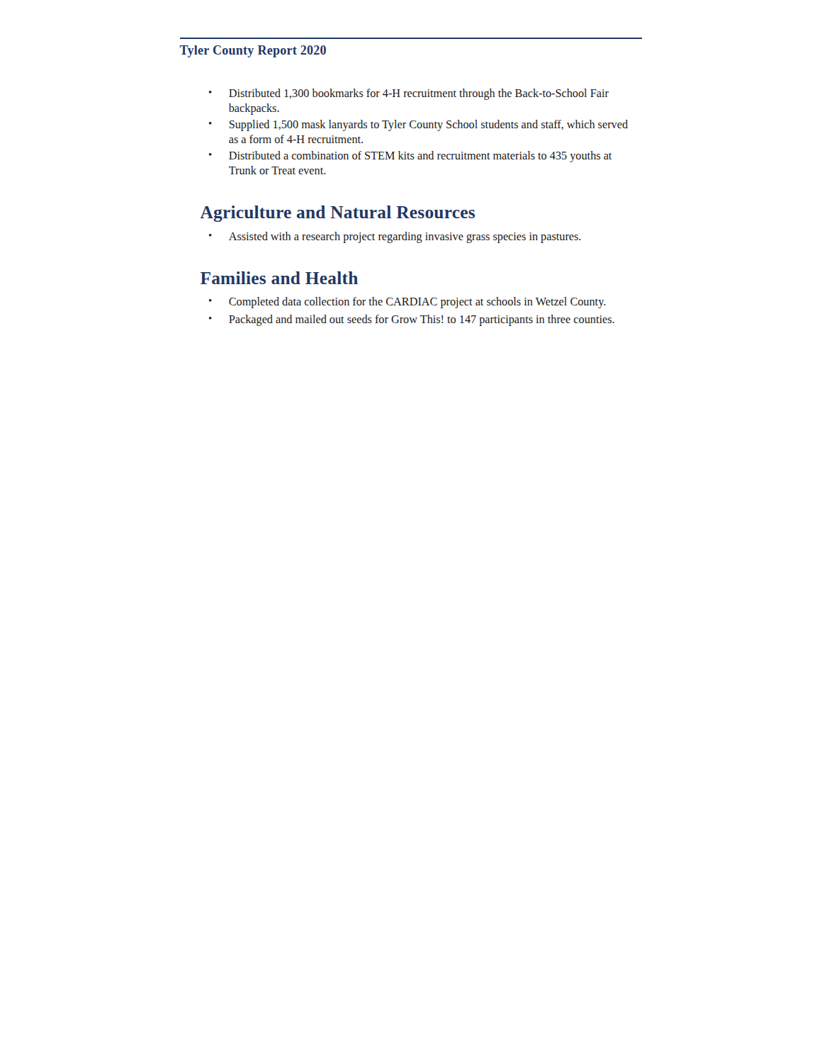Tyler County Report 2020
Distributed 1,300 bookmarks for 4-H recruitment through the Back-to-School Fair backpacks.
Supplied 1,500 mask lanyards to Tyler County School students and staff, which served as a form of 4-H recruitment.
Distributed a combination of STEM kits and recruitment materials to 435 youths at Trunk or Treat event.
Agriculture and Natural Resources
Assisted with a research project regarding invasive grass species in pastures.
Families and Health
Completed data collection for the CARDIAC project at schools in Wetzel County.
Packaged and mailed out seeds for Grow This! to 147 participants in three counties.